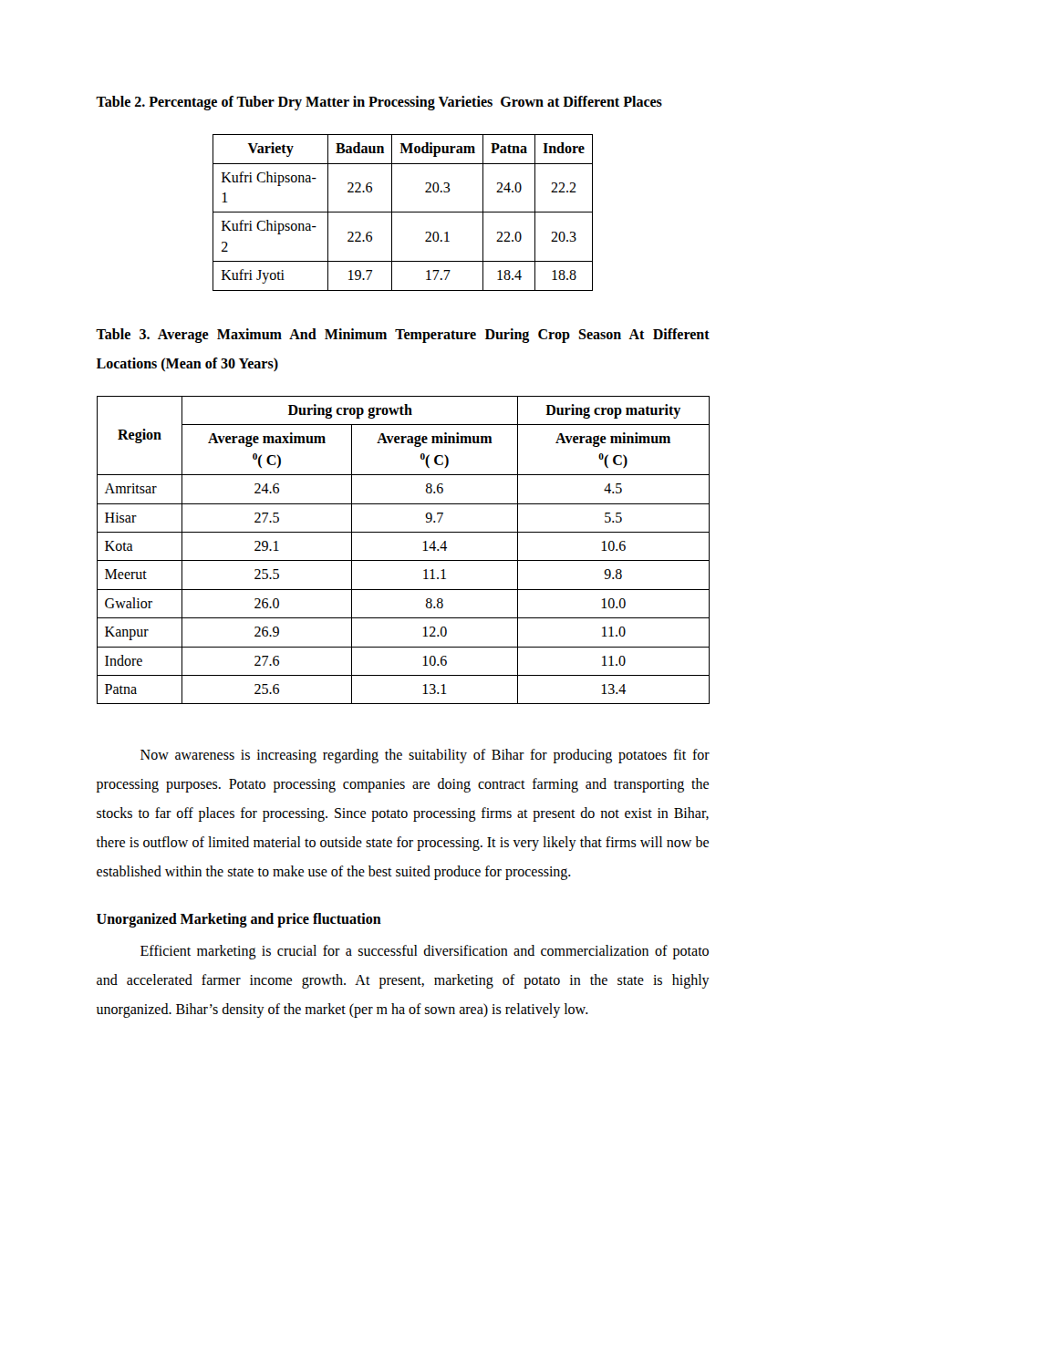Table 2. Percentage of Tuber Dry Matter in Processing Varieties Grown at Different Places
| Variety | Badaun | Modipuram | Patna | Indore |
| --- | --- | --- | --- | --- |
| Kufri Chipsona-1 | 22.6 | 20.3 | 24.0 | 22.2 |
| Kufri Chipsona-2 | 22.6 | 20.1 | 22.0 | 20.3 |
| Kufri Jyoti | 19.7 | 17.7 | 18.4 | 18.8 |
Table 3. Average Maximum And Minimum Temperature During Crop Season At Different Locations (Mean of 30 Years)
| Region | During crop growth | During crop maturity |
| --- | --- | --- |
| Average maximum 0 ( C) | Average minimum 0 ( C) | Average minimum 0 ( C) |
| Amritsar | 24.6 | 8.6 | 4.5 |
| Hisar | 27.5 | 9.7 | 5.5 |
| Kota | 29.1 | 14.4 | 10.6 |
| Meerut | 25.5 | 11.1 | 9.8 |
| Gwalior | 26.0 | 8.8 | 10.0 |
| Kanpur | 26.9 | 12.0 | 11.0 |
| Indore | 27.6 | 10.6 | 11.0 |
| Patna | 25.6 | 13.1 | 13.4 |
Now awareness is increasing regarding the suitability of Bihar for producing potatoes fit for processing purposes. Potato processing companies are doing contract farming and transporting the stocks to far off places for processing. Since potato processing firms at present do not exist in Bihar, there is outflow of limited material to outside state for processing. It is very likely that firms will now be established within the state to make use of the best suited produce for processing.
Unorganized Marketing and price fluctuation
Efficient marketing is crucial for a successful diversification and commercialization of potato and accelerated farmer income growth. At present, marketing of potato in the state is highly unorganized. Bihar’s density of the market (per m ha of sown area) is relatively low.